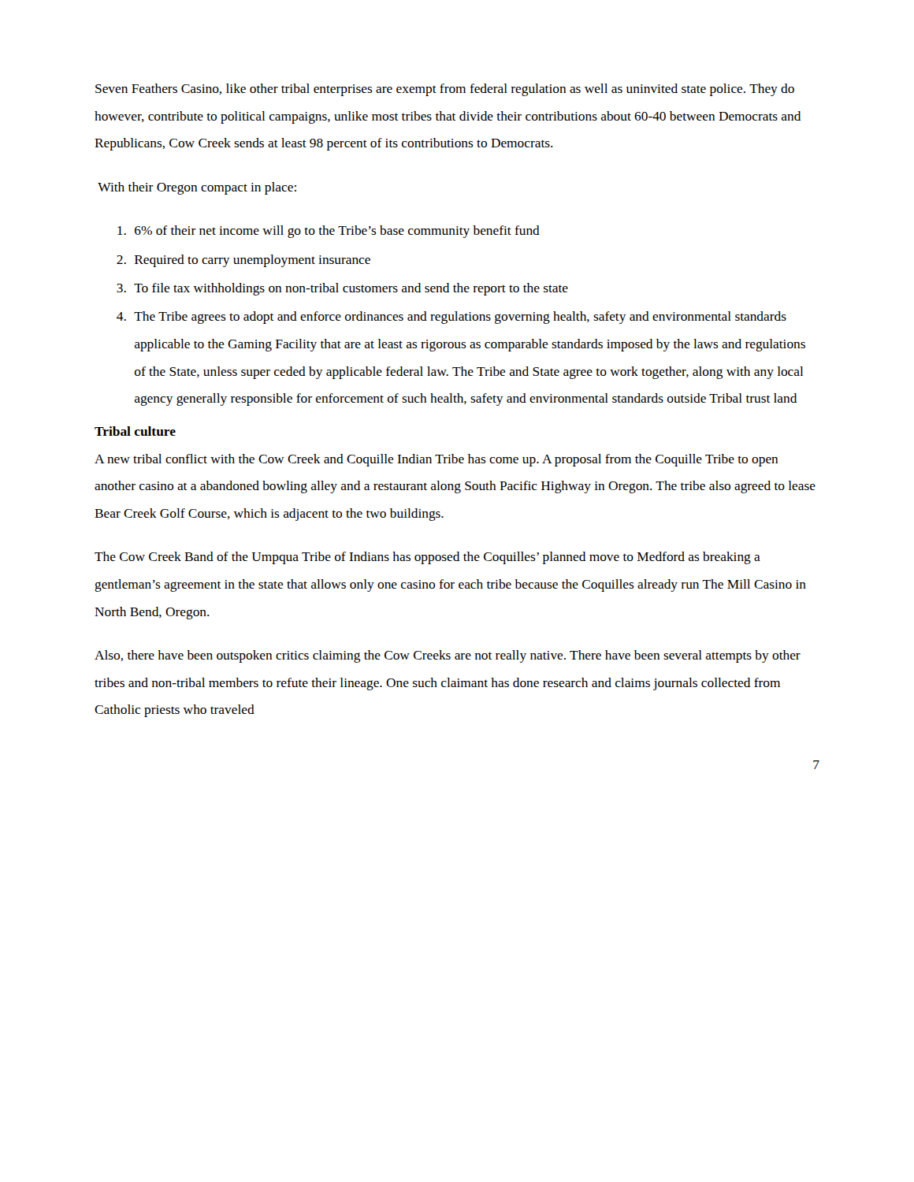Seven Feathers Casino, like other tribal enterprises are exempt from federal regulation as well as uninvited state police. They do however, contribute to political campaigns, unlike most tribes that divide their contributions about 60-40 between Democrats and Republicans, Cow Creek sends at least 98 percent of its contributions to Democrats.
With their Oregon compact in place:
6% of their net income will go to the Tribe’s base community benefit fund
Required to carry unemployment insurance
To file tax withholdings on non-tribal customers and send the report to the state
The Tribe agrees to adopt and enforce ordinances and regulations governing health, safety and environmental standards applicable to the Gaming Facility that are at least as rigorous as comparable standards imposed by the laws and regulations of the State, unless super ceded by applicable federal law. The Tribe and State agree to work together, along with any local agency generally responsible for enforcement of such health, safety and environmental standards outside Tribal trust land
Tribal culture
A new tribal conflict with the Cow Creek and Coquille Indian Tribe has come up. A proposal from the Coquille Tribe to open another casino at a abandoned bowling alley and a restaurant along South Pacific Highway in Oregon. The tribe also agreed to lease Bear Creek Golf Course, which is adjacent to the two buildings.
The Cow Creek Band of the Umpqua Tribe of Indians has opposed the Coquilles’ planned move to Medford as breaking a gentleman’s agreement in the state that allows only one casino for each tribe because the Coquilles already run The Mill Casino in North Bend, Oregon.
Also, there have been outspoken critics claiming the Cow Creeks are not really native. There have been several attempts by other tribes and non-tribal members to refute their lineage. One such claimant has done research and claims journals collected from Catholic priests who traveled
7